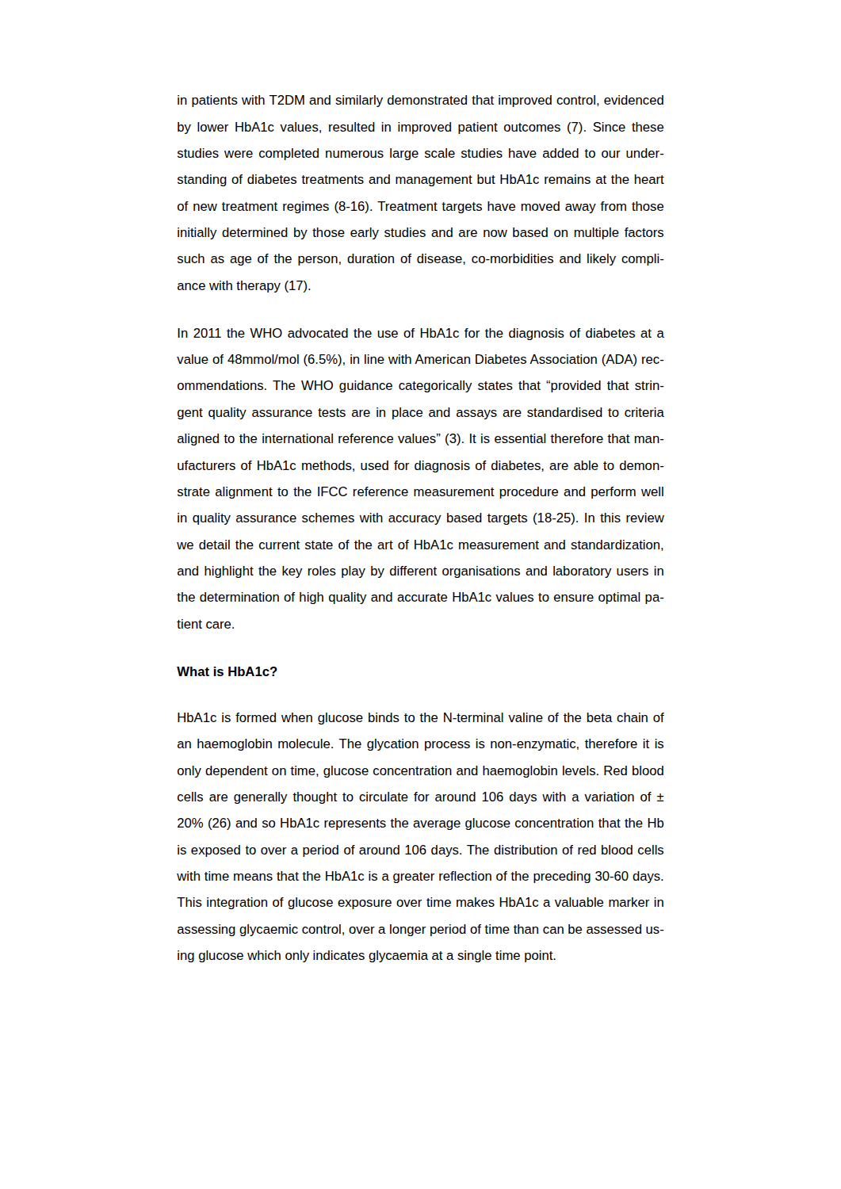in patients with T2DM and similarly demonstrated that improved control, evidenced by lower HbA1c values, resulted in improved patient outcomes (7). Since these studies were completed numerous large scale studies have added to our understanding of diabetes treatments and management but HbA1c remains at the heart of new treatment regimes (8-16). Treatment targets have moved away from those initially determined by those early studies and are now based on multiple factors such as age of the person, duration of disease, co-morbidities and likely compliance with therapy (17).
In 2011 the WHO advocated the use of HbA1c for the diagnosis of diabetes at a value of 48mmol/mol (6.5%), in line with American Diabetes Association (ADA) recommendations. The WHO guidance categorically states that “provided that stringent quality assurance tests are in place and assays are standardised to criteria aligned to the international reference values” (3). It is essential therefore that manufacturers of HbA1c methods, used for diagnosis of diabetes, are able to demonstrate alignment to the IFCC reference measurement procedure and perform well in quality assurance schemes with accuracy based targets (18-25). In this review we detail the current state of the art of HbA1c measurement and standardization, and highlight the key roles play by different organisations and laboratory users in the determination of high quality and accurate HbA1c values to ensure optimal patient care.
What is HbA1c?
HbA1c is formed when glucose binds to the N-terminal valine of the beta chain of an haemoglobin molecule. The glycation process is non-enzymatic, therefore it is only dependent on time, glucose concentration and haemoglobin levels. Red blood cells are generally thought to circulate for around 106 days with a variation of ± 20% (26) and so HbA1c represents the average glucose concentration that the Hb is exposed to over a period of around 106 days. The distribution of red blood cells with time means that the HbA1c is a greater reflection of the preceding 30-60 days. This integration of glucose exposure over time makes HbA1c a valuable marker in assessing glycaemic control, over a longer period of time than can be assessed using glucose which only indicates glycaemia at a single time point.